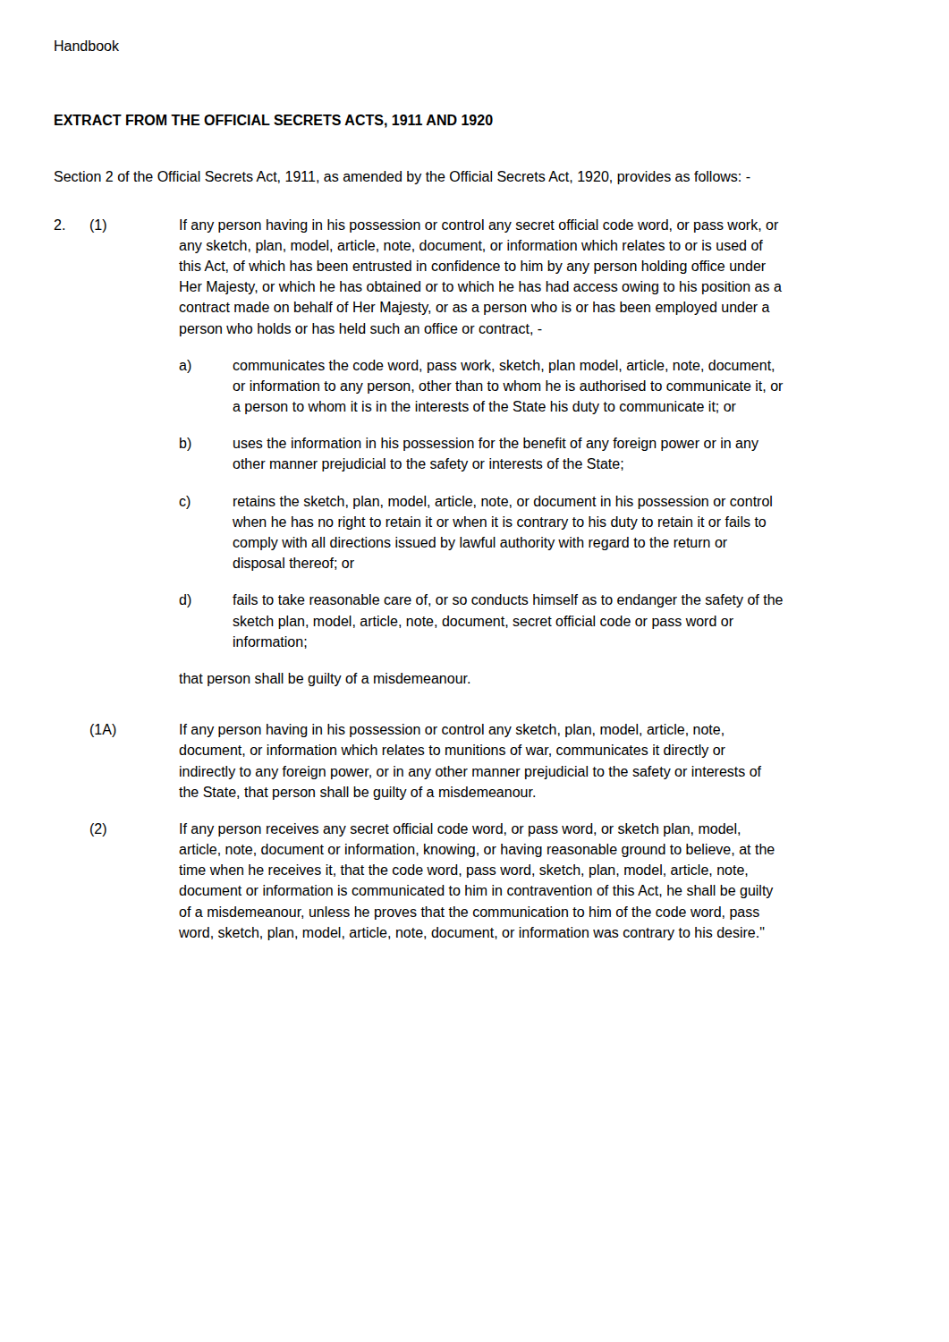Handbook
EXTRACT FROM THE OFFICIAL SECRETS ACTS, 1911 AND 1920
Section 2 of the Official Secrets Act, 1911, as amended by the Official Secrets Act, 1920, provides as follows: -
2.
(1)
If any person having in his possession or control any secret official code word, or pass work, or any sketch, plan, model, article, note, document, or information which relates to or is used of this Act, of which has been entrusted in confidence to him by any person holding office under Her Majesty, or which he has obtained or to which he has had access owing to his position as a contract made on behalf of Her Majesty, or as a person who is or has been employed under a person who holds or has held such an office or contract, -
a)
communicates the code word, pass work, sketch, plan model, article, note, document, or information to any person, other than to whom he is authorised to communicate it, or a person to whom it is in the interests of the State his duty to communicate it; or
b)
uses the information in his possession for the benefit of any foreign power or in any other manner prejudicial to the safety or interests of the State;
c)
retains the sketch, plan, model, article, note, or document in his possession or control when he has no right to retain it or when it is contrary to his duty to retain it or fails to comply with all directions issued by lawful authority with regard to the return or disposal thereof; or
d)
fails to take reasonable care of, or so conducts himself as to endanger the safety of the sketch plan, model, article, note, document, secret official code or pass word or information;
that person shall be guilty of a misdemeanour.
(1A)
If any person having in his possession or control any sketch, plan, model, article, note, document, or information which relates to munitions of war, communicates it directly or indirectly to any foreign power, or in any other manner prejudicial to the safety or interests of the State, that person shall be guilty of a misdemeanour.
(2)
If any person receives any secret official code word, or pass word, or sketch plan, model, article, note, document or information, knowing, or having reasonable ground to believe, at the time when he receives it, that the code word, pass word, sketch, plan, model, article, note, document or information is communicated to him in contravention of this Act, he shall be guilty of a misdemeanour, unless he proves that the communication to him of the code word, pass word, sketch, plan, model, article, note, document, or information was contrary to his desire."